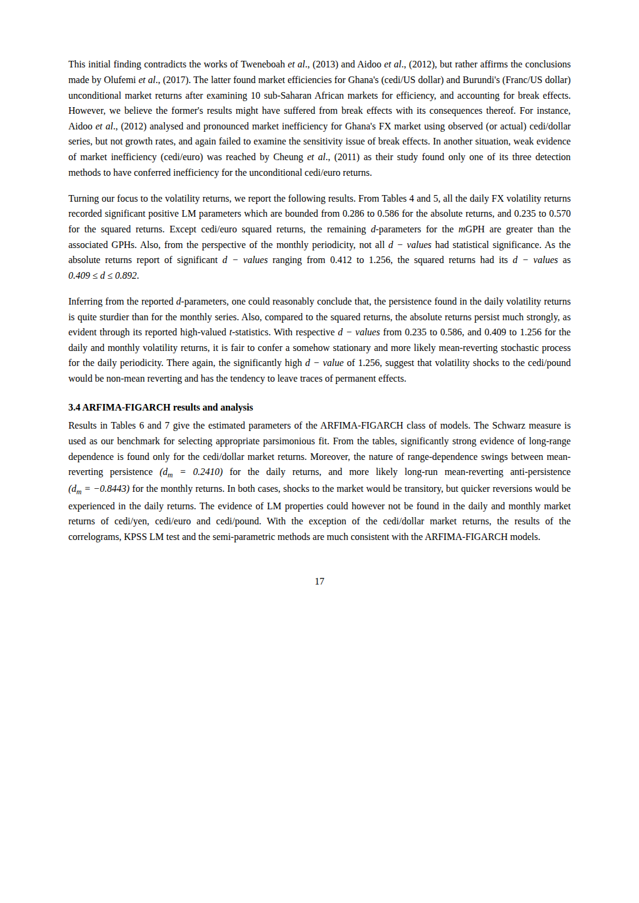This initial finding contradicts the works of Tweneboah et al., (2013) and Aidoo et al., (2012), but rather affirms the conclusions made by Olufemi et al., (2017). The latter found market efficiencies for Ghana's (cedi/US dollar) and Burundi's (Franc/US dollar) unconditional market returns after examining 10 sub-Saharan African markets for efficiency, and accounting for break effects. However, we believe the former's results might have suffered from break effects with its consequences thereof. For instance, Aidoo et al., (2012) analysed and pronounced market inefficiency for Ghana's FX market using observed (or actual) cedi/dollar series, but not growth rates, and again failed to examine the sensitivity issue of break effects. In another situation, weak evidence of market inefficiency (cedi/euro) was reached by Cheung et al., (2011) as their study found only one of its three detection methods to have conferred inefficiency for the unconditional cedi/euro returns.
Turning our focus to the volatility returns, we report the following results. From Tables 4 and 5, all the daily FX volatility returns recorded significant positive LM parameters which are bounded from 0.286 to 0.586 for the absolute returns, and 0.235 to 0.570 for the squared returns. Except cedi/euro squared returns, the remaining d-parameters for the m GPH are greater than the associated GPHs. Also, from the perspective of the monthly periodicity, not all d − values had statistical significance. As the absolute returns report of significant d − values ranging from 0.412 to 1.256, the squared returns had its d − values as 0.409 ≤ d ≤ 0.892.
Inferring from the reported d-parameters, one could reasonably conclude that, the persistence found in the daily volatility returns is quite sturdier than for the monthly series. Also, compared to the squared returns, the absolute returns persist much strongly, as evident through its reported high-valued t-statistics. With respective d − values from 0.235 to 0.586, and 0.409 to 1.256 for the daily and monthly volatility returns, it is fair to confer a somehow stationary and more likely mean-reverting stochastic process for the daily periodicity. There again, the significantly high d − value of 1.256, suggest that volatility shocks to the cedi/pound would be non-mean reverting and has the tendency to leave traces of permanent effects.
3.4 ARFIMA-FIGARCH results and analysis
Results in Tables 6 and 7 give the estimated parameters of the ARFIMA-FIGARCH class of models. The Schwarz measure is used as our benchmark for selecting appropriate parsimonious fit. From the tables, significantly strong evidence of long-range dependence is found only for the cedi/dollar market returns. Moreover, the nature of range-dependence swings between mean-reverting persistence (dm = 0.2410) for the daily returns, and more likely long-run mean-reverting anti-persistence (dm = −0.8443) for the monthly returns. In both cases, shocks to the market would be transitory, but quicker reversions would be experienced in the daily returns. The evidence of LM properties could however not be found in the daily and monthly market returns of cedi/yen, cedi/euro and cedi/pound. With the exception of the cedi/dollar market returns, the results of the correlograms, KPSS LM test and the semi-parametric methods are much consistent with the ARFIMA-FIGARCH models.
17